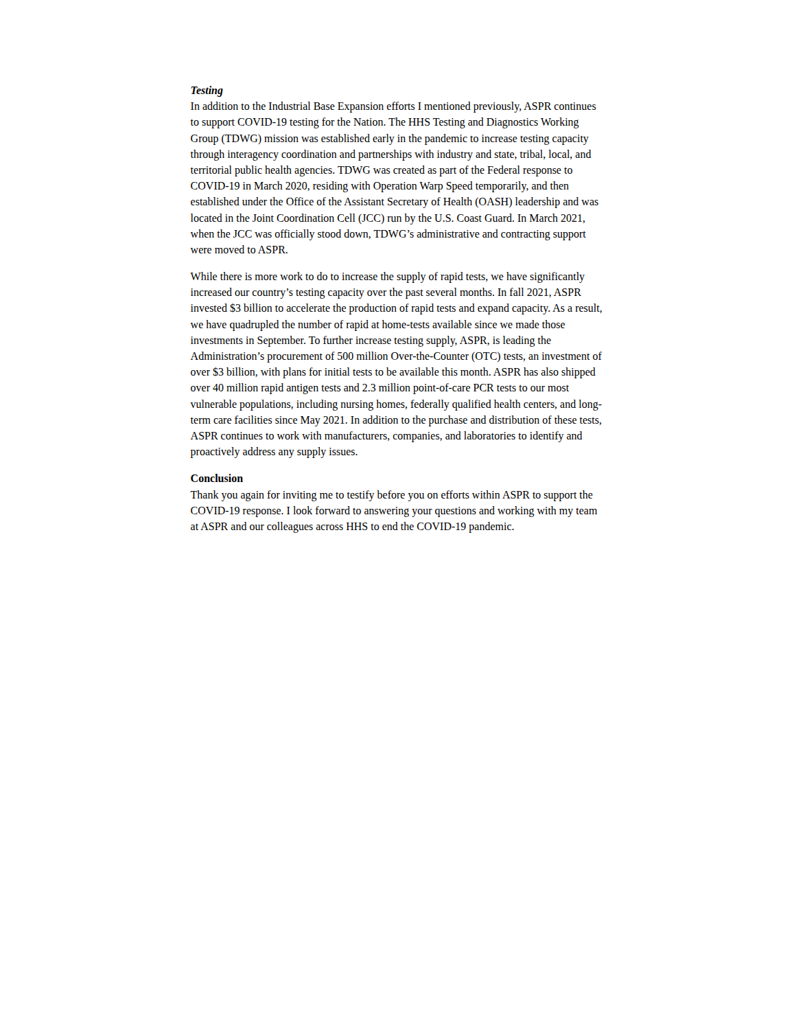Testing
In addition to the Industrial Base Expansion efforts I mentioned previously, ASPR continues to support COVID-19 testing for the Nation. The HHS Testing and Diagnostics Working Group (TDWG) mission was established early in the pandemic to increase testing capacity through interagency coordination and partnerships with industry and state, tribal, local, and territorial public health agencies. TDWG was created as part of the Federal response to COVID-19 in March 2020, residing with Operation Warp Speed temporarily, and then established under the Office of the Assistant Secretary of Health (OASH) leadership and was located in the Joint Coordination Cell (JCC) run by the U.S. Coast Guard. In March 2021, when the JCC was officially stood down, TDWG’s administrative and contracting support were moved to ASPR.
While there is more work to do to increase the supply of rapid tests, we have significantly increased our country’s testing capacity over the past several months. In fall 2021, ASPR invested $3 billion to accelerate the production of rapid tests and expand capacity. As a result, we have quadrupled the number of rapid at home-tests available since we made those investments in September. To further increase testing supply, ASPR, is leading the Administration’s procurement of 500 million Over-the-Counter (OTC) tests, an investment of over $3 billion, with plans for initial tests to be available this month. ASPR has also shipped over 40 million rapid antigen tests and 2.3 million point-of-care PCR tests to our most vulnerable populations, including nursing homes, federally qualified health centers, and long-term care facilities since May 2021. In addition to the purchase and distribution of these tests, ASPR continues to work with manufacturers, companies, and laboratories to identify and proactively address any supply issues.
Conclusion
Thank you again for inviting me to testify before you on efforts within ASPR to support the COVID-19 response. I look forward to answering your questions and working with my team at ASPR and our colleagues across HHS to end the COVID-19 pandemic.